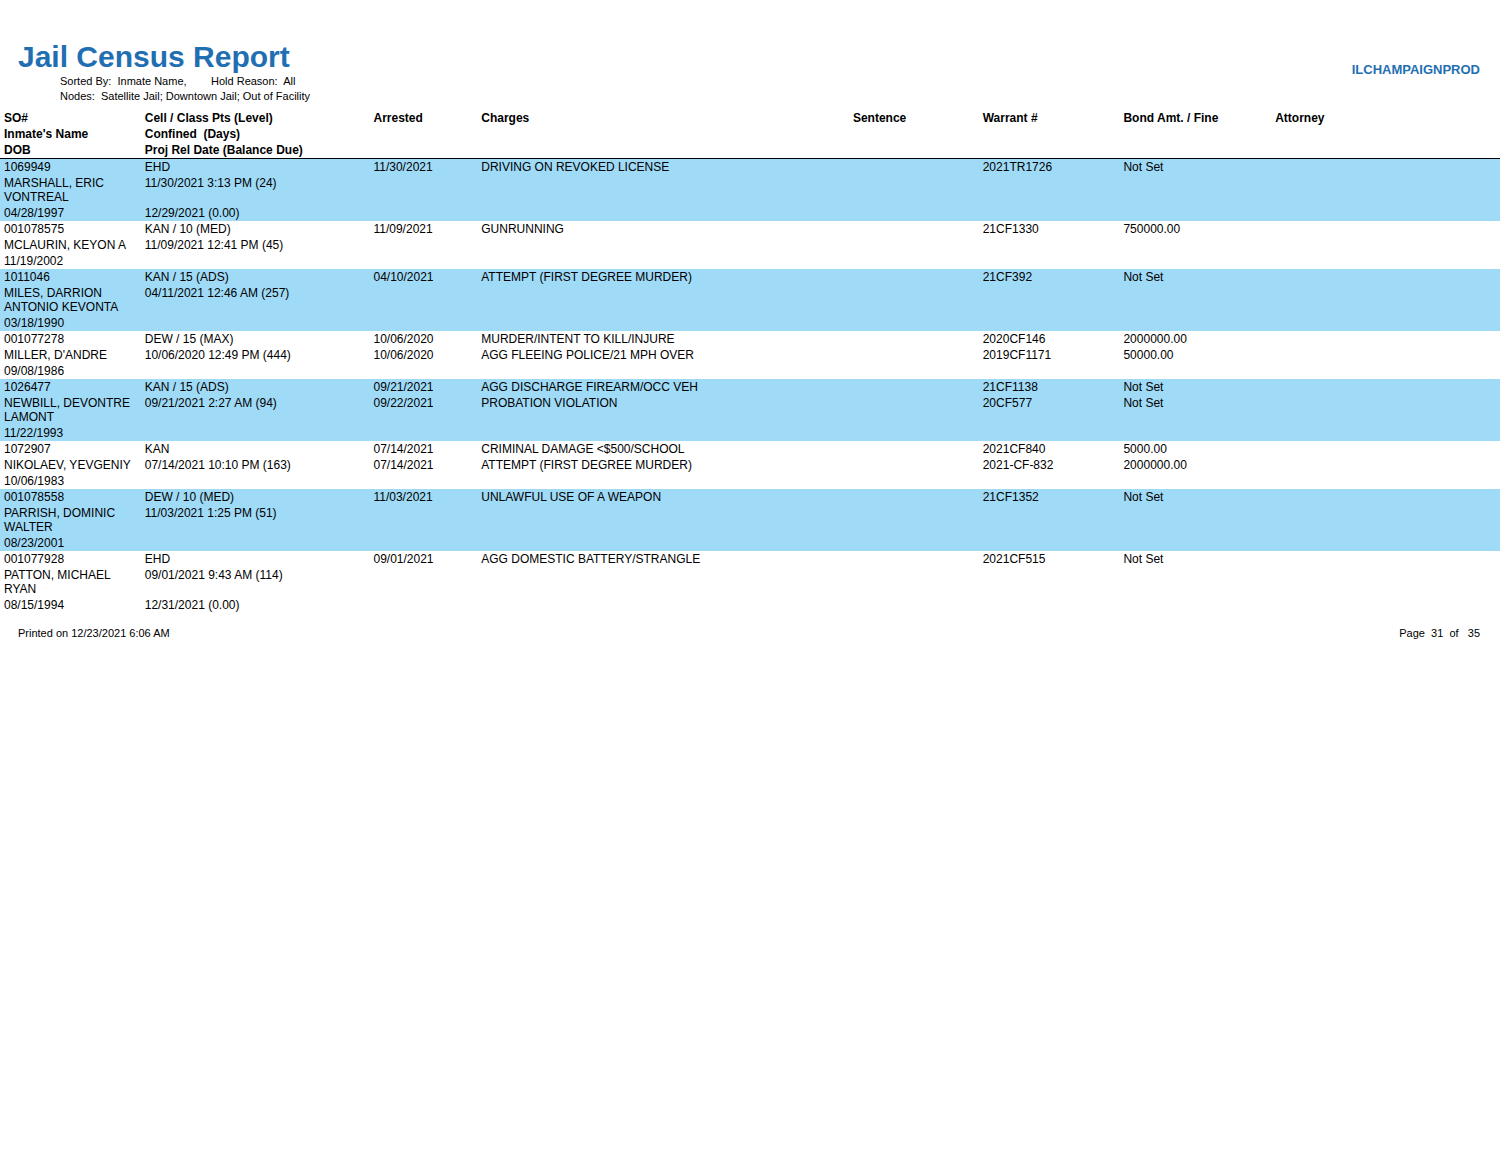ILCHAMPAIGNPROD
Jail Census Report
Sorted By: Inmate Name, Hold Reason: All
Nodes: Satellite Jail; Downtown Jail; Out of Facility
| SO# | Cell / Class Pts (Level) | Arrested | Charges | Sentence | Warrant # | Bond Amt. / Fine | Attorney |
| --- | --- | --- | --- | --- | --- | --- | --- |
| Inmate's Name | Confined (Days) | | | | | | |
| DOB | Proj Rel Date (Balance Due) | | | | | | |
| 1069949 | EHD | 11/30/2021 | DRIVING ON REVOKED LICENSE | | 2021TR1726 | Not Set | |
| MARSHALL, ERIC VONTREAL | 11/30/2021 3:13 PM (24) | | | | | | |
| 04/28/1997 | 12/29/2021 (0.00) | | | | | | |
| 001078575 | KAN / 10 (MED) | 11/09/2021 | GUNRUNNING | | 21CF1330 | 750000.00 | |
| MCLAURIN, KEYON A | 11/09/2021 12:41 PM (45) | | | | | | |
| 11/19/2002 | | | | | | | |
| 1011046 | KAN / 15 (ADS) | 04/10/2021 | ATTEMPT (FIRST DEGREE MURDER) | | 21CF392 | Not Set | |
| MILES, DARRION ANTONIO KEVONTA | 04/11/2021 12:46 AM (257) | | | | | | |
| 03/18/1990 | | | | | | | |
| 001077278 | DEW / 15 (MAX) | 10/06/2020 | MURDER/INTENT TO KILL/INJURE | | 2020CF146 | 2000000.00 | |
| MILLER, D'ANDRE | 10/06/2020 12:49 PM (444) | 10/06/2020 | AGG FLEEING POLICE/21 MPH OVER | | 2019CF1171 | 50000.00 | |
| 09/08/1986 | | | | | | | |
| 1026477 | KAN / 15 (ADS) | 09/21/2021 | AGG DISCHARGE FIREARM/OCC VEH | | 21CF1138 | Not Set | |
| NEWBILL, DEVONTRE LAMONT | 09/21/2021 2:27 AM (94) | 09/22/2021 | PROBATION VIOLATION | | 20CF577 | Not Set | |
| 11/22/1993 | | | | | | | |
| 1072907 | KAN | 07/14/2021 | CRIMINAL DAMAGE <$500/SCHOOL | | 2021CF840 | 5000.00 | |
| NIKOLAEV, YEVGENIY | 07/14/2021 10:10 PM (163) | 07/14/2021 | ATTEMPT (FIRST DEGREE MURDER) | | 2021-CF-832 | 2000000.00 | |
| 10/06/1983 | | | | | | | |
| 001078558 | DEW / 10 (MED) | 11/03/2021 | UNLAWFUL USE OF A WEAPON | | 21CF1352 | Not Set | |
| PARRISH, DOMINIC WALTER | 11/03/2021 1:25 PM (51) | | | | | | |
| 08/23/2001 | | | | | | | |
| 001077928 | EHD | 09/01/2021 | AGG DOMESTIC BATTERY/STRANGLE | | 2021CF515 | Not Set | |
| PATTON, MICHAEL RYAN | 09/01/2021 9:43 AM (114) | | | | | | |
| 08/15/1994 | 12/31/2021 (0.00) | | | | | | |
Printed on 12/23/2021 6:06 AM
Page 31 of 35